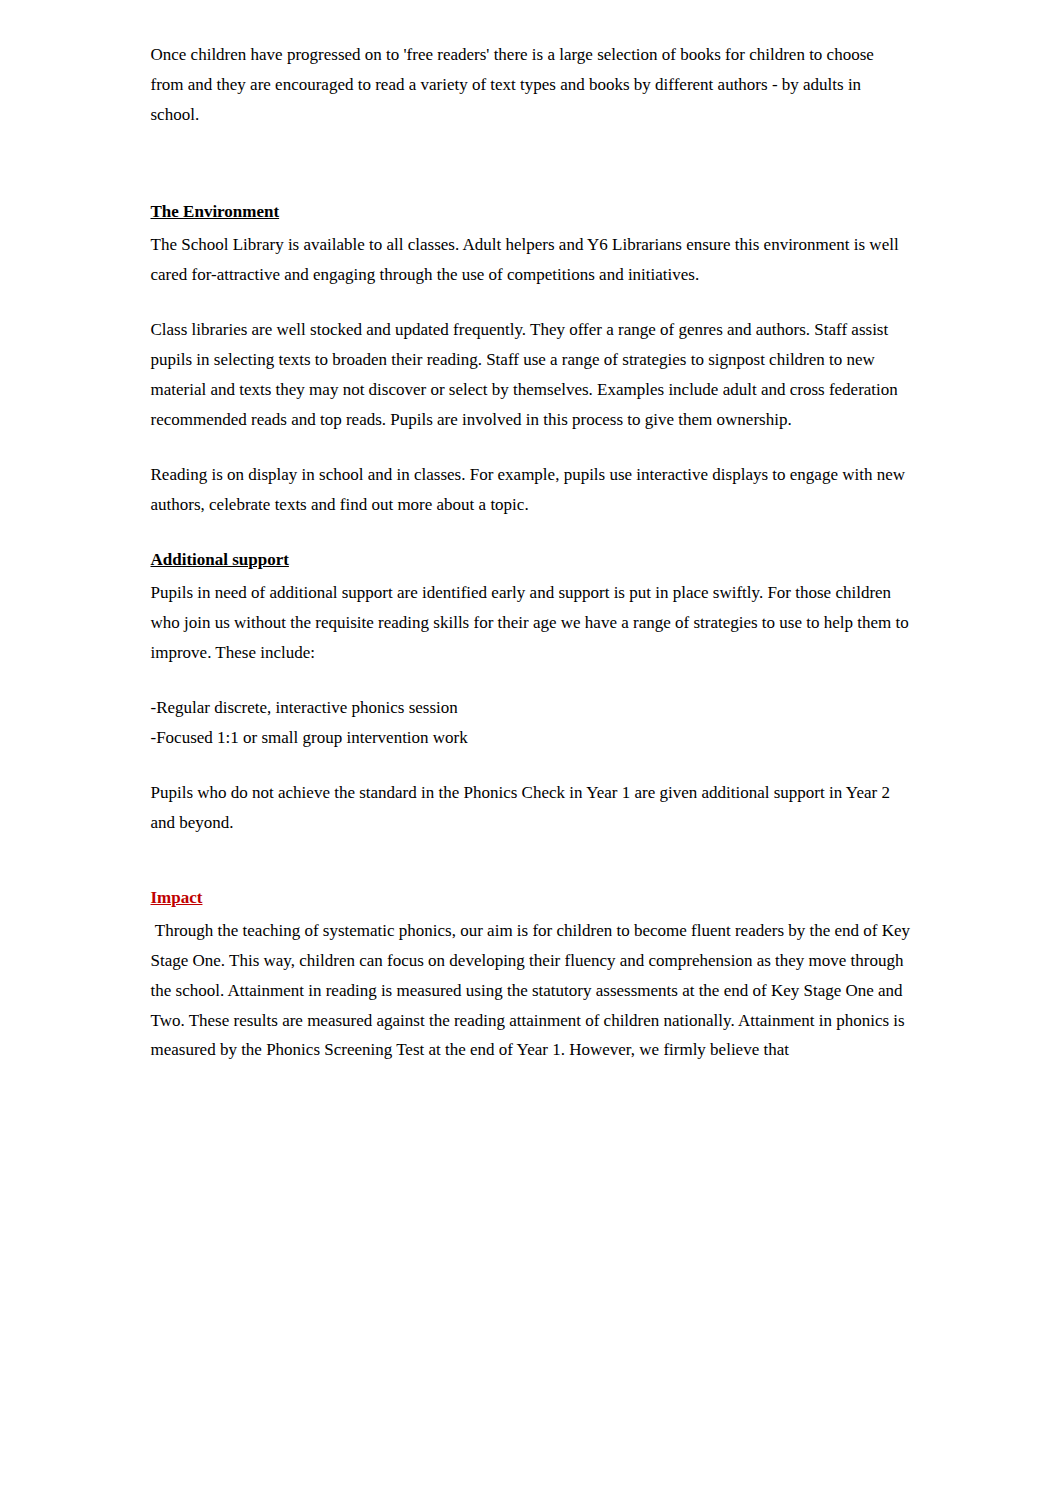Once children have progressed on to 'free readers' there is a large selection of books for children to choose from and they are encouraged to read a variety of text types and books by different authors - by adults in school.
The Environment
The School Library is available to all classes. Adult helpers and Y6 Librarians ensure this environment is well cared for-attractive and engaging through the use of competitions and initiatives.
Class libraries are well stocked and updated frequently. They offer a range of genres and authors. Staff assist pupils in selecting texts to broaden their reading. Staff use a range of strategies to signpost children to new material and texts they may not discover or select by themselves. Examples include adult and cross federation recommended reads and top reads. Pupils are involved in this process to give them ownership.
Reading is on display in school and in classes. For example, pupils use interactive displays to engage with new authors, celebrate texts and find out more about a topic.
Additional support
Pupils in need of additional support are identified early and support is put in place swiftly. For those children who join us without the requisite reading skills for their age we have a range of strategies to use to help them to improve. These include:
-Regular discrete, interactive phonics session
-Focused 1:1 or small group intervention work
Pupils who do not achieve the standard in the Phonics Check in Year 1 are given additional support in Year 2 and beyond.
Impact
Through the teaching of systematic phonics, our aim is for children to become fluent readers by the end of Key Stage One. This way, children can focus on developing their fluency and comprehension as they move through the school. Attainment in reading is measured using the statutory assessments at the end of Key Stage One and Two. These results are measured against the reading attainment of children nationally. Attainment in phonics is measured by the Phonics Screening Test at the end of Year 1. However, we firmly believe that